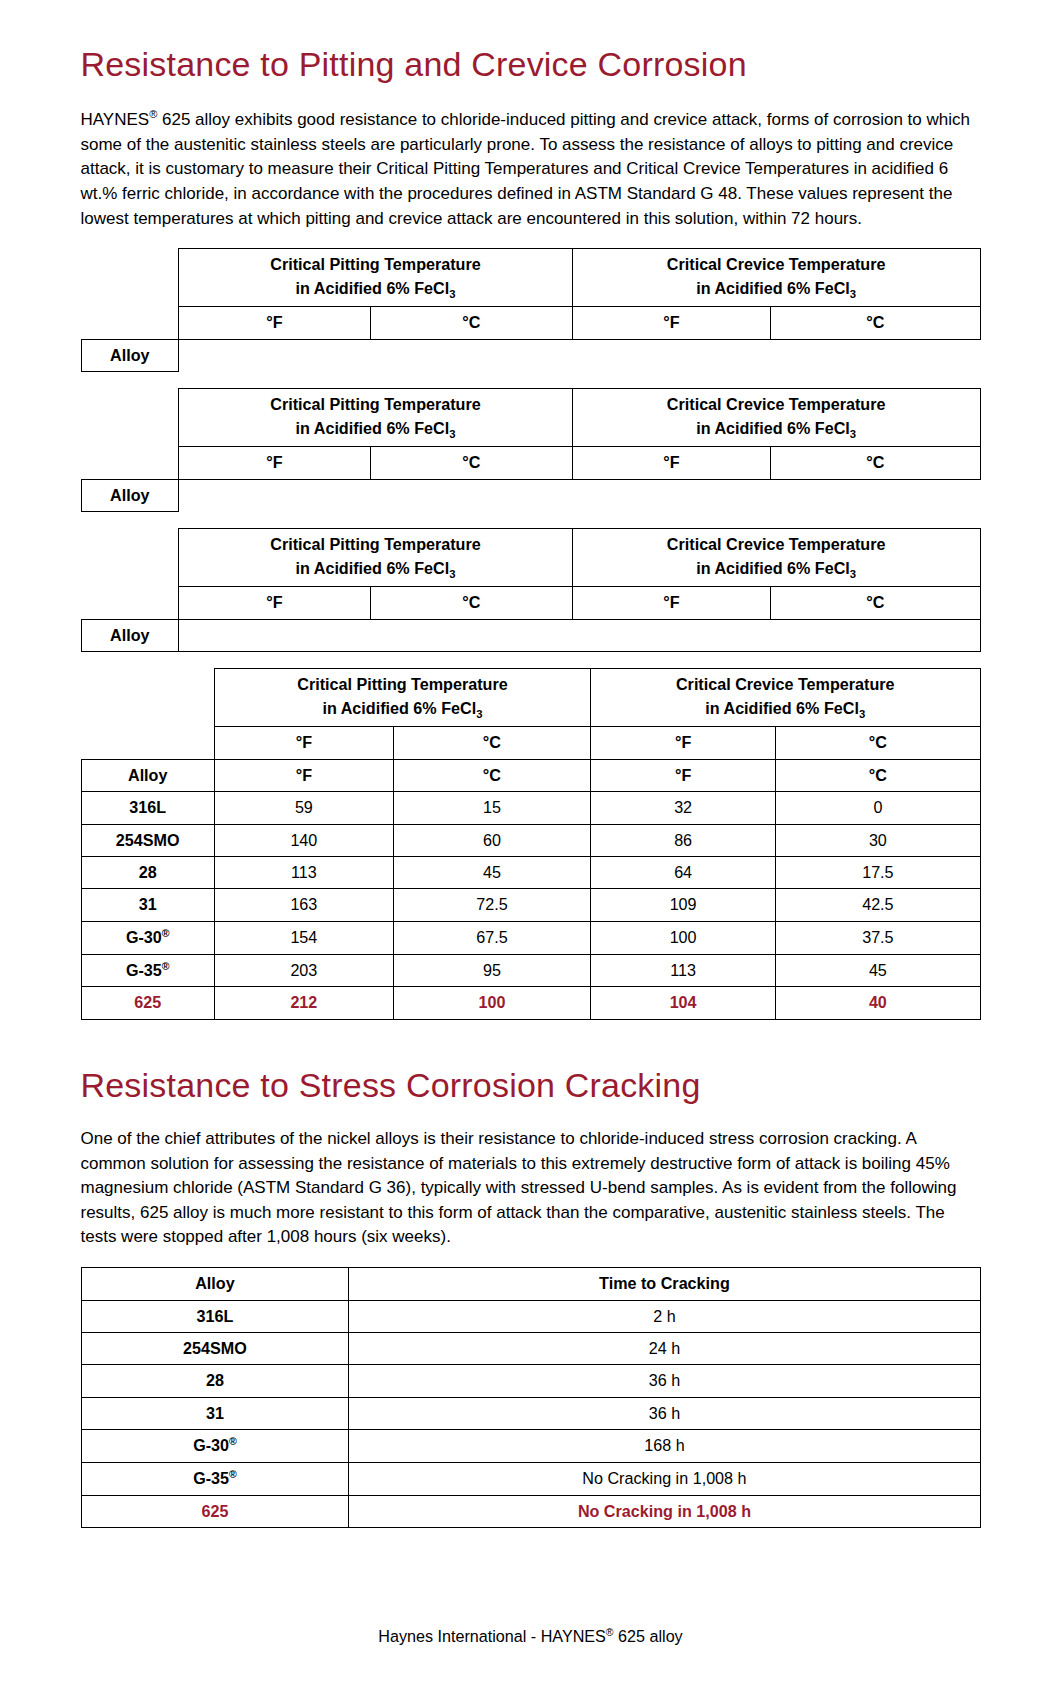Resistance to Pitting and Crevice Corrosion
HAYNES® 625 alloy exhibits good resistance to chloride-induced pitting and crevice attack, forms of corrosion to which some of the austenitic stainless steels are particularly prone. To assess the resistance of alloys to pitting and crevice attack, it is customary to measure their Critical Pitting Temperatures and Critical Crevice Temperatures in acidified 6 wt.% ferric chloride, in accordance with the procedures defined in ASTM Standard G 48. These values represent the lowest temperatures at which pitting and crevice attack are encountered in this solution, within 72 hours.
| | Critical Pitting Temperature in Acidified 6% FeCl 3 | Critical Crevice Temperature in Acidified 6% FeCl 3 |
| --- | --- | --- |
| °F | °C | °F | °C |
| Alloy | |
| | Critical Pitting Temperature in Acidified 6% FeCl 3 | Critical Crevice Temperature in Acidified 6% FeCl 3 |
| --- | --- | --- |
| °F | °C | °F | °C |
| Alloy | |
| | Critical Pitting Temperature in Acidified 6% FeCl 3 | Critical Crevice Temperature in Acidified 6% FeCl 3 |
| --- | --- | --- |
| °F | °C | °F | °C |
| Alloy | |
| | Critical Pitting Temperature in Acidified 6% FeCl 3 | Critical Crevice Temperature in Acidified 6% FeCl 3 |
| --- | --- | --- |
| °F | °C | °F | °C |
| Alloy | °F | °C | °F | °C |
| 316L | 59 | 15 | 32 | 0 |
| 254SMO | 140 | 60 | 86 | 30 |
| 28 | 113 | 45 | 64 | 17.5 |
| 31 | 163 | 72.5 | 109 | 42.5 |
| G-30 ® | 154 | 67.5 | 100 | 37.5 |
| G-35 ® | 203 | 95 | 113 | 45 |
| 625 | 212 | 100 | 104 | 40 |
Resistance to Stress Corrosion Cracking
One of the chief attributes of the nickel alloys is their resistance to chloride-induced stress corrosion cracking. A common solution for assessing the resistance of materials to this extremely destructive form of attack is boiling 45% magnesium chloride (ASTM Standard G 36), typically with stressed U-bend samples. As is evident from the following results, 625 alloy is much more resistant to this form of attack than the comparative, austenitic stainless steels. The tests were stopped after 1,008 hours (six weeks).
| Alloy | Time to Cracking |
| --- | --- |
| 316L | 2 h |
| 254SMO | 24 h |
| 28 | 36 h |
| 31 | 36 h |
| G-30 ® | 168 h |
| G-35 ® | No Cracking in 1,008 h |
| 625 | No Cracking in 1,008 h |
Haynes International - HAYNES® 625 alloy